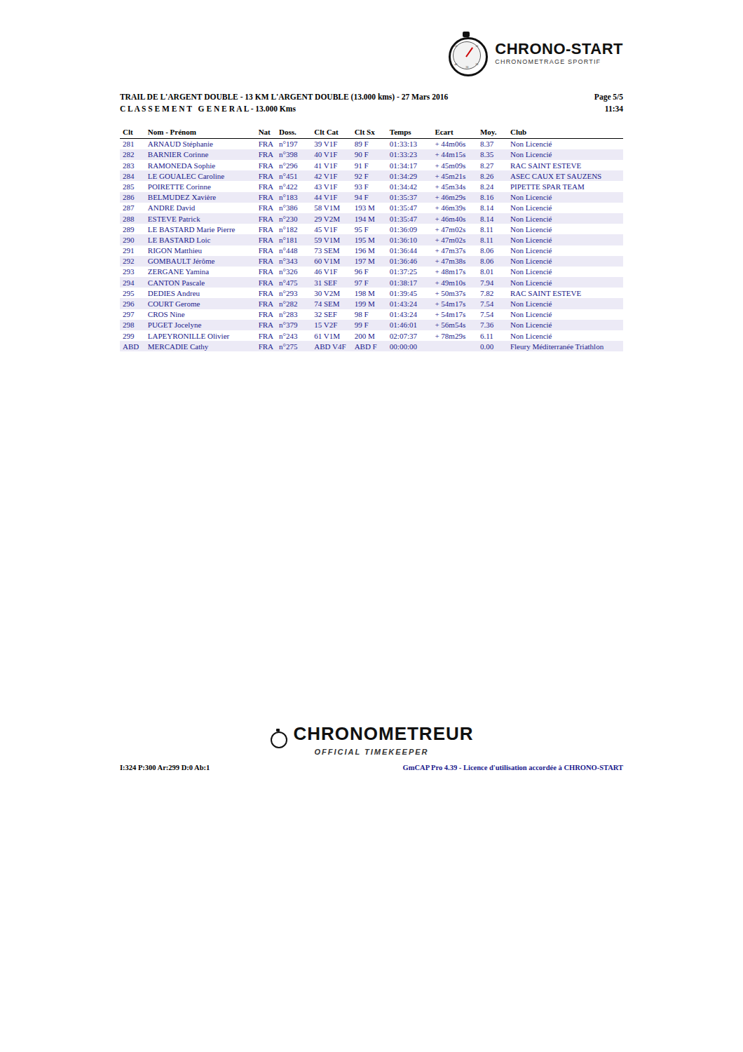50 10 40 30 20
CHRONO-START
CHRONOMETRAGE SPORTIF
TRAIL DE L'ARGENT DOUBLE - 13 KM L'ARGENT DOUBLE (13.000 kms) - 27 Mars 2016
C L A S S E M E N T G E N E R A L - 13.000 Kms
Page 5/5
11:34
| Clt | Nom - Prénom | Nat | Doss. | Clt Cat | Clt Sx | Temps | Ecart | Moy. | Club |
| --- | --- | --- | --- | --- | --- | --- | --- | --- | --- |
| 281 | ARNAUD Stéphanie | FRA | n°197 | 39 V1F | 89 F | 01:33:13 | + 44m06s | 8.37 | Non Licencié |
| 282 | BARNIER Corinne | FRA | n°398 | 40 V1F | 90 F | 01:33:23 | + 44m15s | 8.35 | Non Licencié |
| 283 | RAMONEDA Sophie | FRA | n°296 | 41 V1F | 91 F | 01:34:17 | + 45m09s | 8.27 | RAC SAINT ESTEVE |
| 284 | LE GOUALEC Caroline | FRA | n°451 | 42 V1F | 92 F | 01:34:29 | + 45m21s | 8.26 | ASEC CAUX ET SAUZENS |
| 285 | POIRETTE Corinne | FRA | n°422 | 43 V1F | 93 F | 01:34:42 | + 45m34s | 8.24 | PIPETTE SPAR TEAM |
| 286 | BELMUDEZ Xavière | FRA | n°183 | 44 V1F | 94 F | 01:35:37 | + 46m29s | 8.16 | Non Licencié |
| 287 | ANDRE David | FRA | n°386 | 58 V1M | 193 M | 01:35:47 | + 46m39s | 8.14 | Non Licencié |
| 288 | ESTEVE Patrick | FRA | n°230 | 29 V2M | 194 M | 01:35:47 | + 46m40s | 8.14 | Non Licencié |
| 289 | LE BASTARD Marie Pierre | FRA | n°182 | 45 V1F | 95 F | 01:36:09 | + 47m02s | 8.11 | Non Licencié |
| 290 | LE BASTARD Loic | FRA | n°181 | 59 V1M | 195 M | 01:36:10 | + 47m02s | 8.11 | Non Licencié |
| 291 | RIGON Matthieu | FRA | n°448 | 73 SEM | 196 M | 01:36:44 | + 47m37s | 8.06 | Non Licencié |
| 292 | GOMBAULT Jérôme | FRA | n°343 | 60 V1M | 197 M | 01:36:46 | + 47m38s | 8.06 | Non Licencié |
| 293 | ZERGANE Yamina | FRA | n°326 | 46 V1F | 96 F | 01:37:25 | + 48m17s | 8.01 | Non Licencié |
| 294 | CANTON Pascale | FRA | n°475 | 31 SEF | 97 F | 01:38:17 | + 49m10s | 7.94 | Non Licencié |
| 295 | DEDIES Andreu | FRA | n°293 | 30 V2M | 198 M | 01:39:45 | + 50m37s | 7.82 | RAC SAINT ESTEVE |
| 296 | COURT Gerome | FRA | n°282 | 74 SEM | 199 M | 01:43:24 | + 54m17s | 7.54 | Non Licencié |
| 297 | CROS Nine | FRA | n°283 | 32 SEF | 98 F | 01:43:24 | + 54m17s | 7.54 | Non Licencié |
| 298 | PUGET Jocelyne | FRA | n°379 | 15 V2F | 99 F | 01:46:01 | + 56m54s | 7.36 | Non Licencié |
| 299 | LAPEYRONILLE Olivier | FRA | n°243 | 61 V1M | 200 M | 02:07:37 | + 78m29s | 6.11 | Non Licencié |
| ABD | MERCADIE Cathy | FRA | n°275 | ABD V4F | ABD F | 00:00:00 | | 0.00 | Fleury Méditerranée Triathlon |
CHRONOMETREUR
OFFICIAL TIMEKEEPER
I:324 P:300 Ar:299 D:0 Ab:1
GmCAP Pro 4.39 - Licence d'utilisation accordée à CHRONO-START